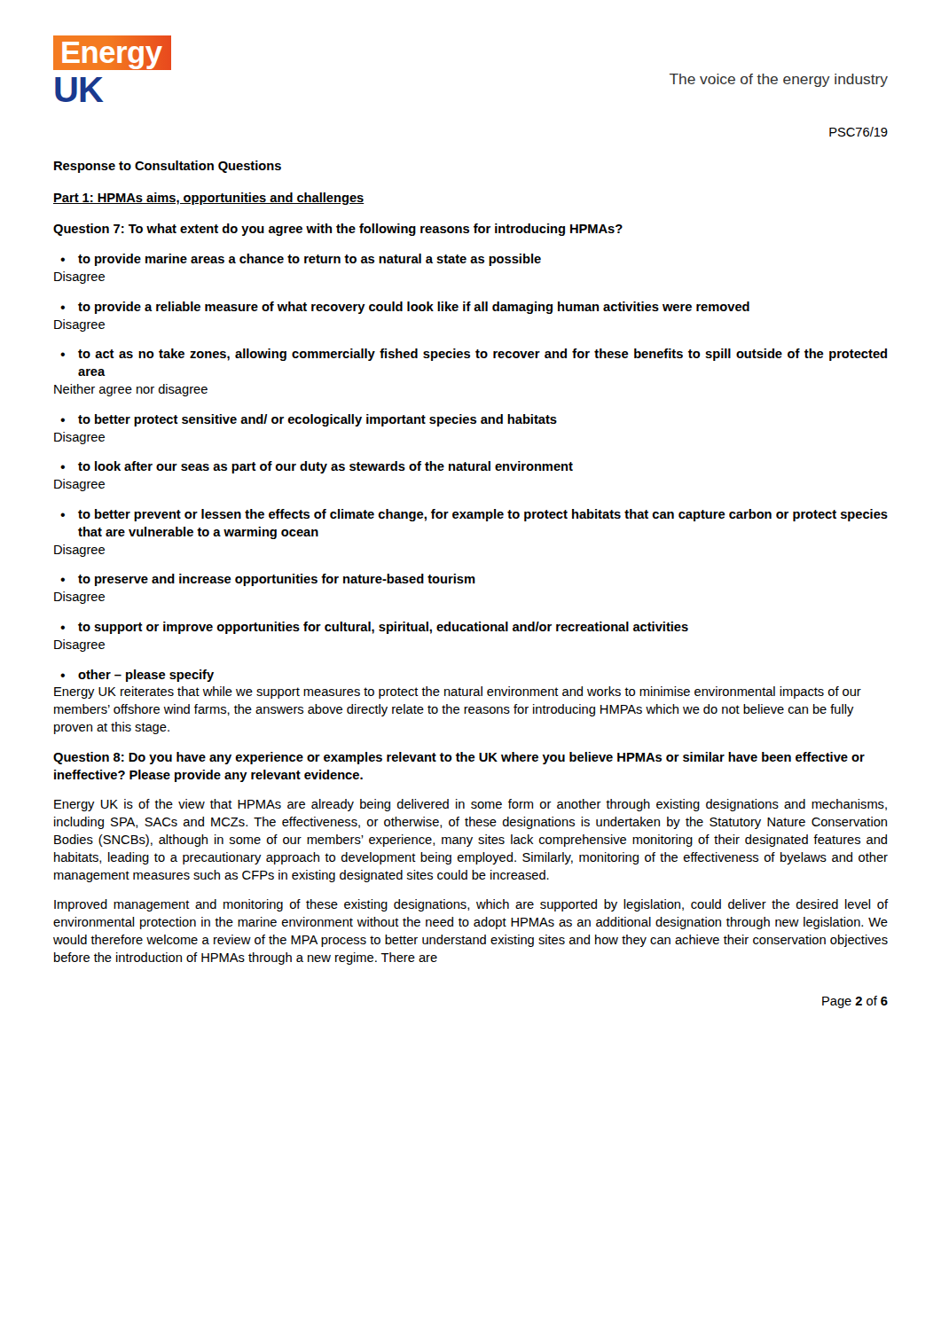Energy UK
The voice of the energy industry
PSC76/19
Response to Consultation Questions
Part 1: HPMAs aims, opportunities and challenges
Question 7: To what extent do you agree with the following reasons for introducing HPMAs?
to provide marine areas a chance to return to as natural a state as possible Disagree
to provide a reliable measure of what recovery could look like if all damaging human activities were removed Disagree
to act as no take zones, allowing commercially fished species to recover and for these benefits to spill outside of the protected area Neither agree nor disagree
to better protect sensitive and/ or ecologically important species and habitats Disagree
to look after our seas as part of our duty as stewards of the natural environment Disagree
to better prevent or lessen the effects of climate change, for example to protect habitats that can capture carbon or protect species that are vulnerable to a warming ocean Disagree
to preserve and increase opportunities for nature-based tourism Disagree
to support or improve opportunities for cultural, spiritual, educational and/or recreational activities Disagree
other – please specify Energy UK reiterates that while we support measures to protect the natural environment and works to minimise environmental impacts of our members’ offshore wind farms, the answers above directly relate to the reasons for introducing HMPAs which we do not believe can be fully proven at this stage.
Question 8: Do you have any experience or examples relevant to the UK where you believe HPMAs or similar have been effective or ineffective? Please provide any relevant evidence.
Energy UK is of the view that HPMAs are already being delivered in some form or another through existing designations and mechanisms, including SPA, SACs and MCZs. The effectiveness, or otherwise, of these designations is undertaken by the Statutory Nature Conservation Bodies (SNCBs), although in some of our members’ experience, many sites lack comprehensive monitoring of their designated features and habitats, leading to a precautionary approach to development being employed. Similarly, monitoring of the effectiveness of byelaws and other management measures such as CFPs in existing designated sites could be increased.
Improved management and monitoring of these existing designations, which are supported by legislation, could deliver the desired level of environmental protection in the marine environment without the need to adopt HPMAs as an additional designation through new legislation. We would therefore welcome a review of the MPA process to better understand existing sites and how they can achieve their conservation objectives before the introduction of HPMAs through a new regime. There are
Page 2 of 6